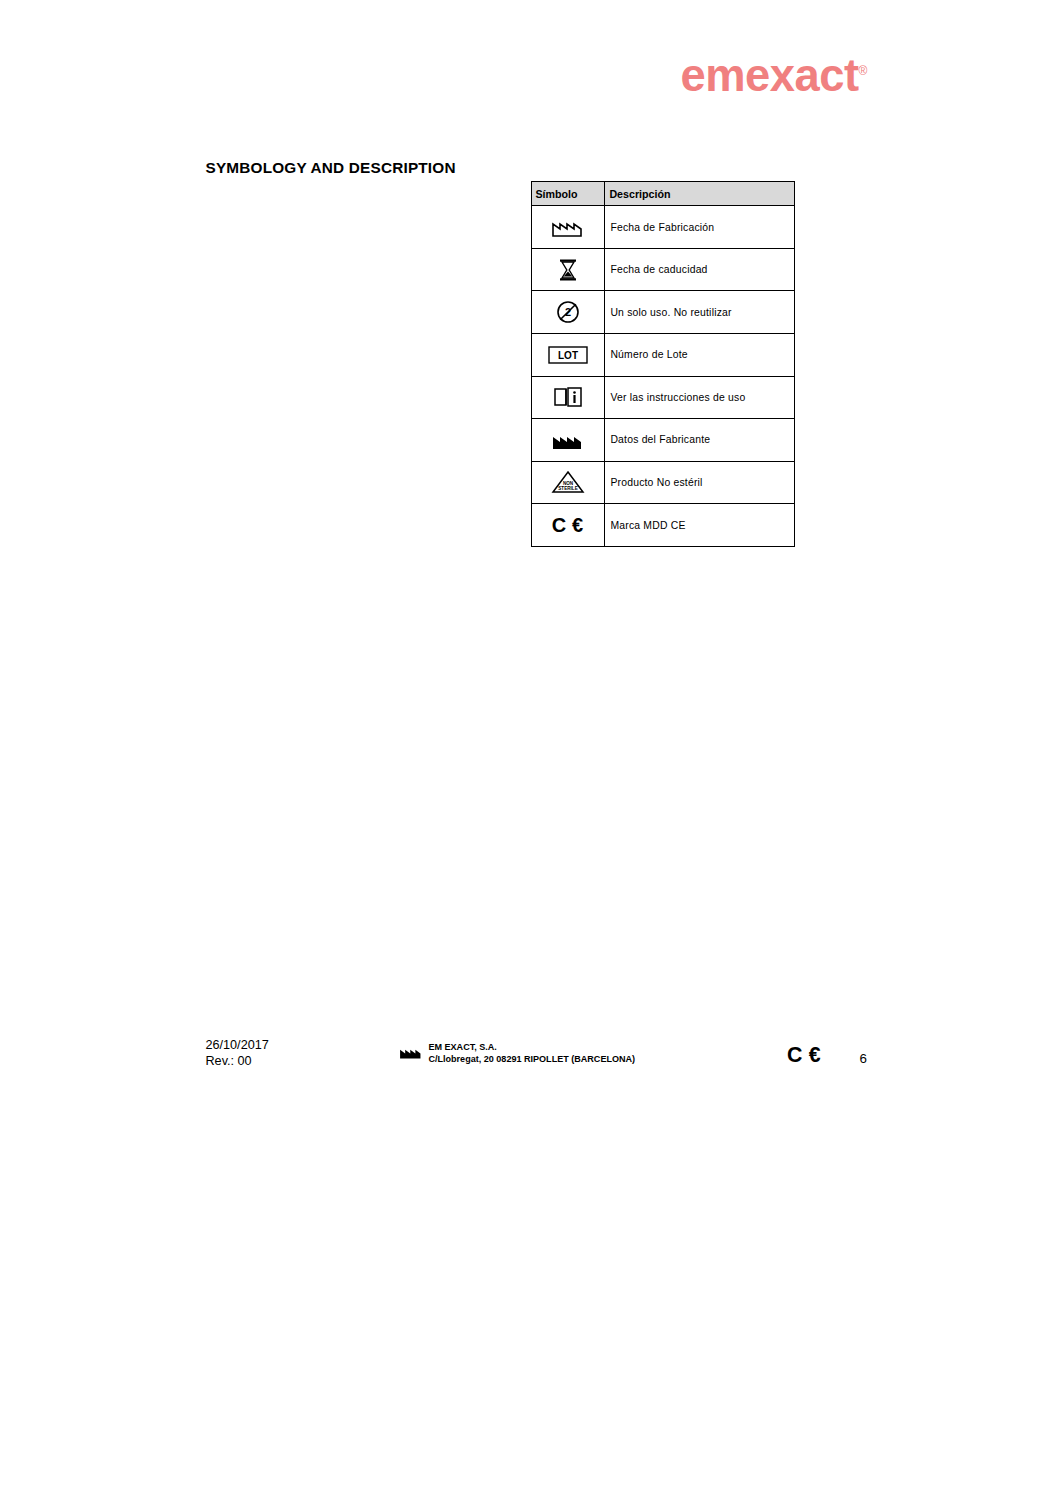em exact®
SYMBOLOGY AND DESCRIPTION
| Símbolo | Descripción |
| --- | --- |
| | Fecha de Fabricación |
| | Fecha de caducidad |
| 2 | Un solo uso. No reutilizar |
| LOT | Número de Lote |
| | Ver las instrucciones de uso |
| | Datos del Fabricante |
| NON STERILE | Producto No estéril |
| C € | Marca MDD CE |
26/10/2017
Rev.: 00
EM EXACT, S.A.
C/Llobregat, 20 08291 RIPOLLET (BARCELONA)
C €
6